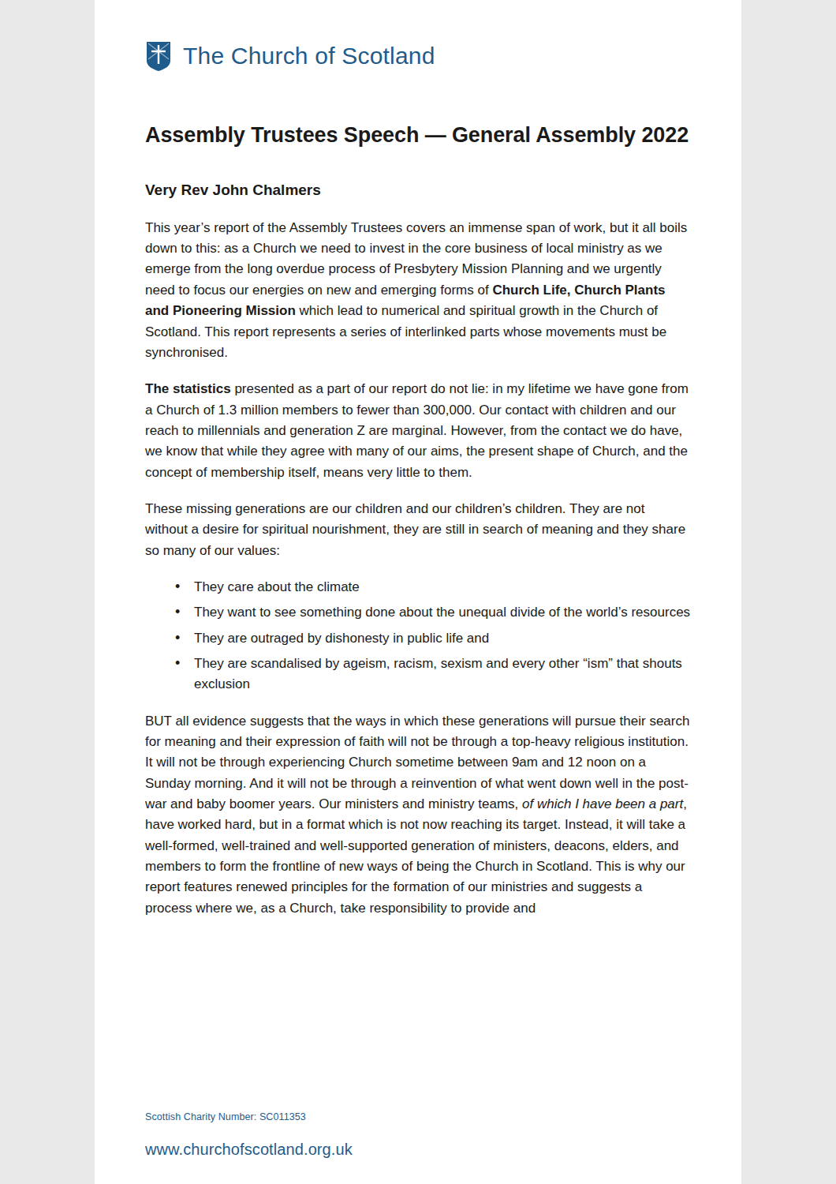The Church of Scotland
Assembly Trustees Speech — General Assembly 2022
Very Rev John Chalmers
This year’s report of the Assembly Trustees covers an immense span of work, but it all boils down to this: as a Church we need to invest in the core business of local ministry as we emerge from the long overdue process of Presbytery Mission Planning and we urgently need to focus our energies on new and emerging forms of Church Life, Church Plants and Pioneering Mission which lead to numerical and spiritual growth in the Church of Scotland. This report represents a series of interlinked parts whose movements must be synchronised.
The statistics presented as a part of our report do not lie: in my lifetime we have gone from a Church of 1.3 million members to fewer than 300,000. Our contact with children and our reach to millennials and generation Z are marginal. However, from the contact we do have, we know that while they agree with many of our aims, the present shape of Church, and the concept of membership itself, means very little to them.
These missing generations are our children and our children’s children. They are not without a desire for spiritual nourishment, they are still in search of meaning and they share so many of our values:
They care about the climate
They want to see something done about the unequal divide of the world’s resources
They are outraged by dishonesty in public life and
They are scandalised by ageism, racism, sexism and every other “ism” that shouts exclusion
BUT all evidence suggests that the ways in which these generations will pursue their search for meaning and their expression of faith will not be through a top-heavy religious institution. It will not be through experiencing Church sometime between 9am and 12 noon on a Sunday morning. And it will not be through a reinvention of what went down well in the post-war and baby boomer years. Our ministers and ministry teams, of which I have been a part, have worked hard, but in a format which is not now reaching its target. Instead, it will take a well-formed, well-trained and well-supported generation of ministers, deacons, elders, and members to form the frontline of new ways of being the Church in Scotland. This is why our report features renewed principles for the formation of our ministries and suggests a process where we, as a Church, take responsibility to provide and
Scottish Charity Number: SC011353
www.churchofscotland.org.uk